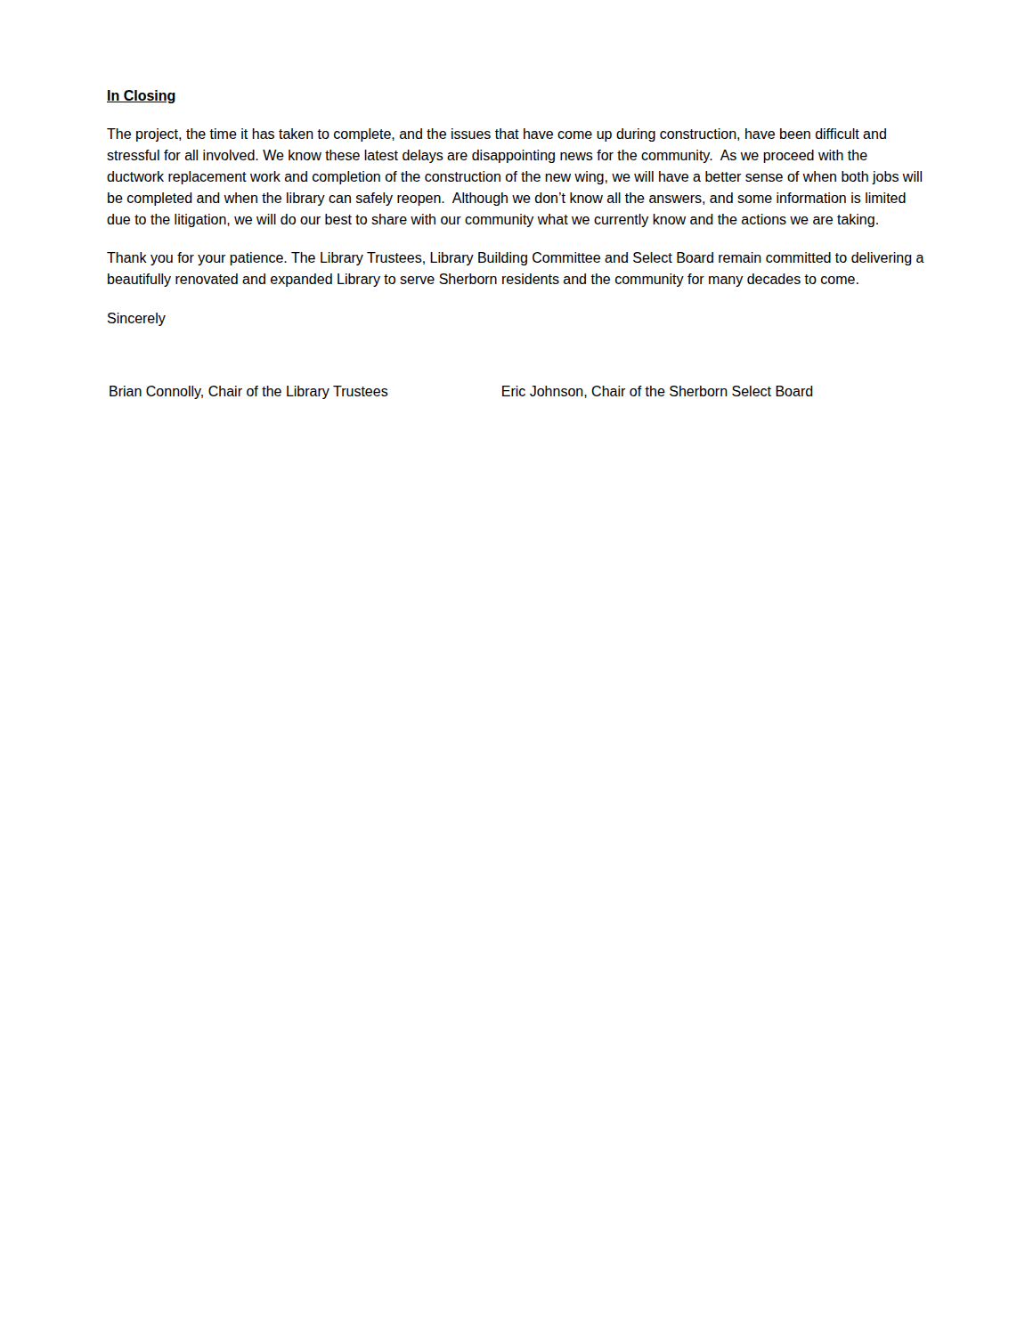In Closing
The project, the time it has taken to complete, and the issues that have come up during construction, have been difficult and stressful for all involved. We know these latest delays are disappointing news for the community. As we proceed with the ductwork replacement work and completion of the construction of the new wing, we will have a better sense of when both jobs will be completed and when the library can safely reopen. Although we don’t know all the answers, and some information is limited due to the litigation, we will do our best to share with our community what we currently know and the actions we are taking.
Thank you for your patience. The Library Trustees, Library Building Committee and Select Board remain committed to delivering a beautifully renovated and expanded Library to serve Sherborn residents and the community for many decades to come.
Sincerely
| Brian Connolly, Chair of the Library Trustees | Eric Johnson, Chair of the Sherborn Select Board |